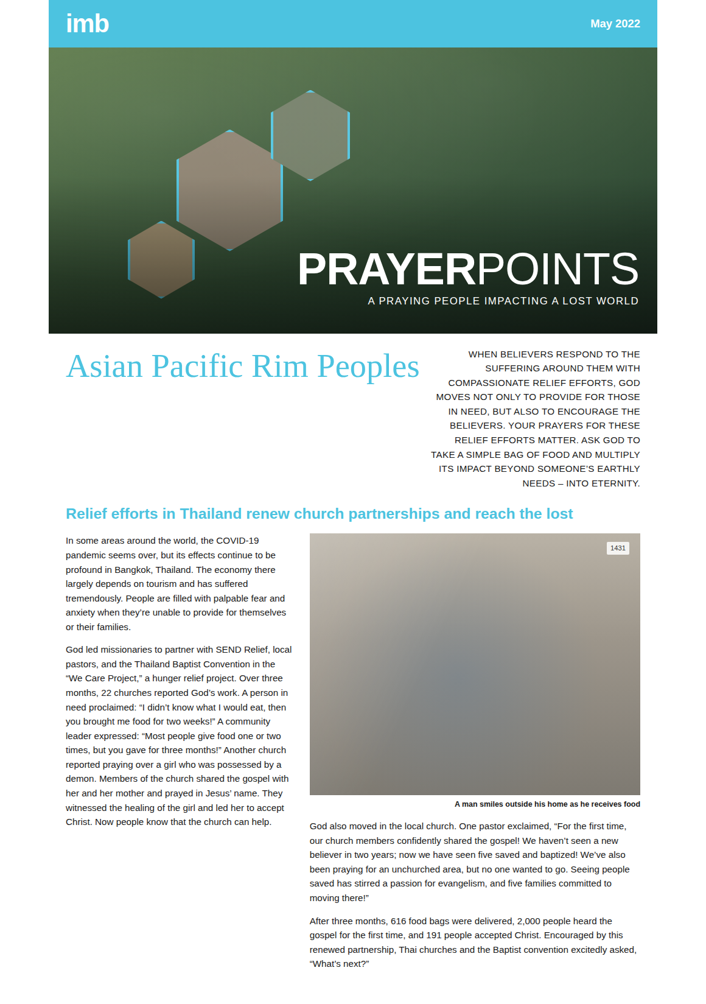imb
May 2022
PRAYER POINTS
A praying people impacting a lost world
Asian Pacific Rim Peoples
When believers respond to the suffering around them with compassionate relief efforts, God moves not only to provide for those in need, but also to encourage the believers. Your prayers for these relief efforts matter. Ask God to take a simple bag of food and multiply its impact beyond someone’s earthly needs – into eternity.
Relief efforts in Thailand renew church partnerships and reach the lost
In some areas around the world, the COVID-19 pandemic seems over, but its effects continue to be profound in Bangkok, Thailand. The economy there largely depends on tourism and has suffered tremendously. People are filled with palpable fear and anxiety when they’re unable to provide for themselves or their families.
God led missionaries to partner with SEND Relief, local pastors, and the Thailand Baptist Convention in the “We Care Project,” a hunger relief project. Over three months, 22 churches reported God’s work. A person in need proclaimed: “I didn’t know what I would eat, then you brought me food for two weeks!” A community leader expressed: “Most people give food one or two times, but you gave for three months!” Another church reported praying over a girl who was possessed by a demon. Members of the church shared the gospel with her and her mother and prayed in Jesus’ name. They witnessed the healing of the girl and led her to accept Christ. Now people know that the church can help.
1431
A man smiles outside his home as he receives food
God also moved in the local church. One pastor exclaimed, “For the first time, our church members confidently shared the gospel! We haven’t seen a new believer in two years; now we have seen five saved and baptized! We’ve also been praying for an unchurched area, but no one wanted to go. Seeing people saved has stirred a passion for evangelism, and five families committed to moving there!”
After three months, 616 food bags were delivered, 2,000 people heard the gospel for the first time, and 191 people accepted Christ. Encouraged by this renewed partnership, Thai churches and the Baptist convention excitedly asked, “What’s next?”